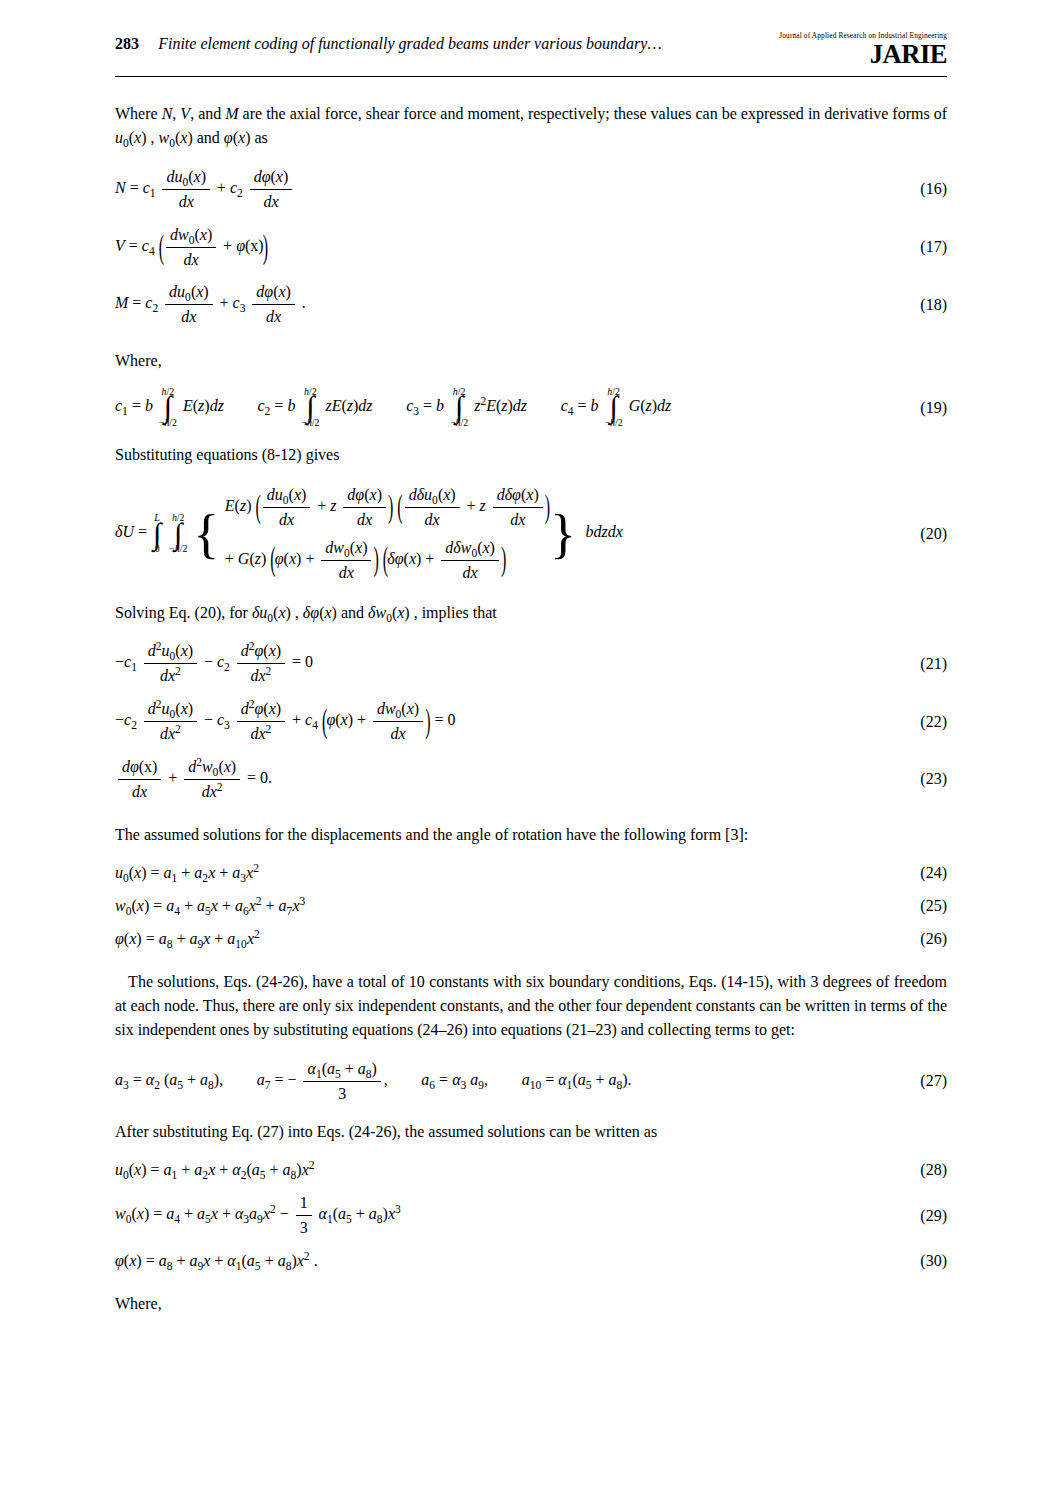283 Finite element coding of functionally graded beams under various boundary…
Journal of Applied Research on Industrial Engineering JARIE
Where N, V, and M are the axial force, shear force and moment, respectively; these values can be expressed in derivative forms of u0(x) , w0(x) and φ(x) as
N = c1 du0(x) dx + c2 dφ(x) dx
(16)
V = c4 dw0(x) dx + φ(x)
(17)
M = c2 du0(x) dx + c3 dφ(x) dx .
(18)
Where,
c1 = b h/2∫−h/2 E(z)dz c2 = b h/2∫−h/2 zE(z)dz c3 = b h/2∫−h/2 z2E(z)dz c4 = b h/2∫−h/2 G(z)dz
(19)
Substituting equations (8-12) gives
δU = L∫0 h/2∫−h/2 {
E(z) du0(x) dx + z dφ(x) dx dδu0(x) dx + z dδφ(x) dx
+ G(z) φ(x) + dw0(x) dx δφ(x) + dδw0(x) dx
} bdzdx
(20)
Solving Eq. (20), for δu0(x) , δφ(x) and δw0(x) , implies that
−c1 d2u0(x) dx2 − c2 d2φ(x) dx2 = 0
(21)
−c2 d2u0(x) dx2 − c3 d2φ(x) dx2 + c4 φ(x) + dw0(x) dx = 0
(22)
dφ(x) dx + d2w0(x) dx2 = 0.
(23)
The assumed solutions for the displacements and the angle of rotation have the following form [3]:
u0(x) = a1 + a2x + a3x2
(24)
w0(x) = a4 + a5x + a6x2 + a7x3
(25)
φ(x) = a8 + a9x + a10x2
(26)
The solutions, Eqs. (24-26), have a total of 10 constants with six boundary conditions, Eqs. (14-15), with 3 degrees of freedom at each node. Thus, there are only six independent constants, and the other four dependent constants can be written in terms of the six independent ones by substituting equations (24–26) into equations (21–23) and collecting terms to get:
a3 = α2 (a5 + a8), a7 = − α1(a5 + a8) 3, a6 = α3 a9, a10 = α1(a5 + a8).
(27)
After substituting Eq. (27) into Eqs. (24-26), the assumed solutions can be written as
u0(x) = a1 + a2x + α2(a5 + a8)x2
(28)
w0(x) = a4 + a5x + α3a9x2 − 13 α1(a5 + a8)x3
(29)
φ(x) = a8 + a9x + α1(a5 + a8)x2 .
(30)
Where,